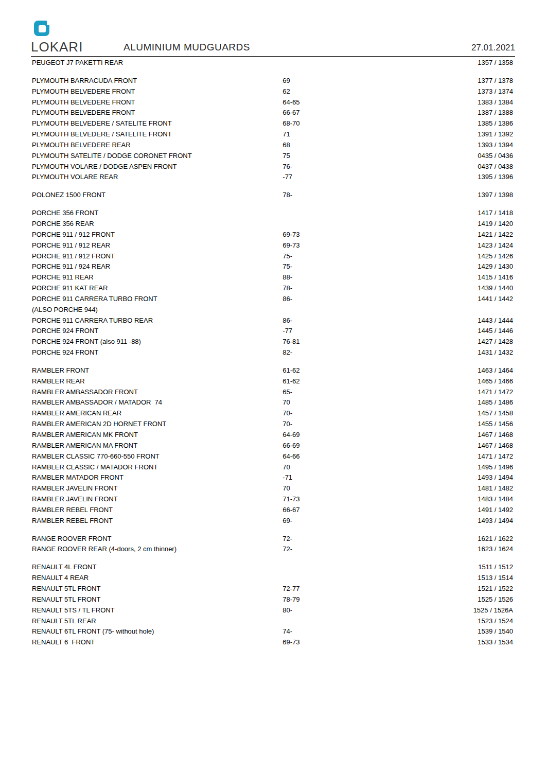LOKARI
ALUMINIUM MUDGUARDS
27.01.2021
| PEUGEOT J7 PAKETTI REAR | | 1357 / 1358 |
| PLYMOUTH BARRACUDA FRONT | 69 | 1377 / 1378 |
| PLYMOUTH BELVEDERE FRONT | 62 | 1373 / 1374 |
| PLYMOUTH BELVEDERE FRONT | 64-65 | 1383 / 1384 |
| PLYMOUTH BELVEDERE FRONT | 66-67 | 1387 / 1388 |
| PLYMOUTH BELVEDERE / SATELITE FRONT | 68-70 | 1385 / 1386 |
| PLYMOUTH BELVEDERE / SATELITE FRONT | 71 | 1391 / 1392 |
| PLYMOUTH BELVEDERE REAR | 68 | 1393 / 1394 |
| PLYMOUTH SATELITE / DODGE CORONET FRONT | 75 | 0435 / 0436 |
| PLYMOUTH VOLARE / DODGE ASPEN FRONT | 76- | 0437 / 0438 |
| PLYMOUTH VOLARE REAR | -77 | 1395 / 1396 |
| POLONEZ 1500 FRONT | 78- | 1397 / 1398 |
| PORCHE 356 FRONT | | 1417 / 1418 |
| PORCHE 356 REAR | | 1419 / 1420 |
| PORCHE 911 / 912 FRONT | 69-73 | 1421 / 1422 |
| PORCHE 911 / 912 REAR | 69-73 | 1423 / 1424 |
| PORCHE 911 / 912 FRONT | 75- | 1425 / 1426 |
| PORCHE 911 / 924 REAR | 75- | 1429 / 1430 |
| PORCHE 911 REAR | 88- | 1415 / 1416 |
| PORCHE 911 KAT REAR | 78- | 1439 / 1440 |
| PORCHE 911 CARRERA TURBO FRONT | 86- | 1441 / 1442 |
| (ALSO PORCHE 944) | | |
| PORCHE 911 CARRERA TURBO REAR | 86- | 1443 / 1444 |
| PORCHE 924 FRONT | -77 | 1445 / 1446 |
| PORCHE 924 FRONT (also 911 -88) | 76-81 | 1427 / 1428 |
| PORCHE 924 FRONT | 82- | 1431 / 1432 |
| RAMBLER FRONT | 61-62 | 1463 / 1464 |
| RAMBLER REAR | 61-62 | 1465 / 1466 |
| RAMBLER AMBASSADOR FRONT | 65- | 1471 / 1472 |
| RAMBLER AMBASSADOR / MATADOR 74 | 70 | 1485 / 1486 |
| RAMBLER AMERICAN REAR | 70- | 1457 / 1458 |
| RAMBLER AMERICAN 2D HORNET FRONT | 70- | 1455 / 1456 |
| RAMBLER AMERICAN MK FRONT | 64-69 | 1467 / 1468 |
| RAMBLER AMERICAN MA FRONT | 66-69 | 1467 / 1468 |
| RAMBLER CLASSIC 770-660-550 FRONT | 64-66 | 1471 / 1472 |
| RAMBLER CLASSIC / MATADOR FRONT | 70 | 1495 / 1496 |
| RAMBLER MATADOR FRONT | -71 | 1493 / 1494 |
| RAMBLER JAVELIN FRONT | 70 | 1481 / 1482 |
| RAMBLER JAVELIN FRONT | 71-73 | 1483 / 1484 |
| RAMBLER REBEL FRONT | 66-67 | 1491 / 1492 |
| RAMBLER REBEL FRONT | 69- | 1493 / 1494 |
| RANGE ROOVER FRONT | 72- | 1621 / 1622 |
| RANGE ROOVER REAR (4-doors, 2 cm thinner) | 72- | 1623 / 1624 |
| RENAULT 4L FRONT | | 1511 / 1512 |
| RENAULT 4 REAR | | 1513 / 1514 |
| RENAULT 5TL FRONT | 72-77 | 1521 / 1522 |
| RENAULT 5TL FRONT | 78-79 | 1525 / 1526 |
| RENAULT 5TS / TL FRONT | 80- | 1525 / 1526A |
| RENAULT 5TL REAR | | 1523 / 1524 |
| RENAULT 6TL FRONT (75- without hole) | 74- | 1539 / 1540 |
| RENAULT 6 FRONT | 69-73 | 1533 / 1534 |